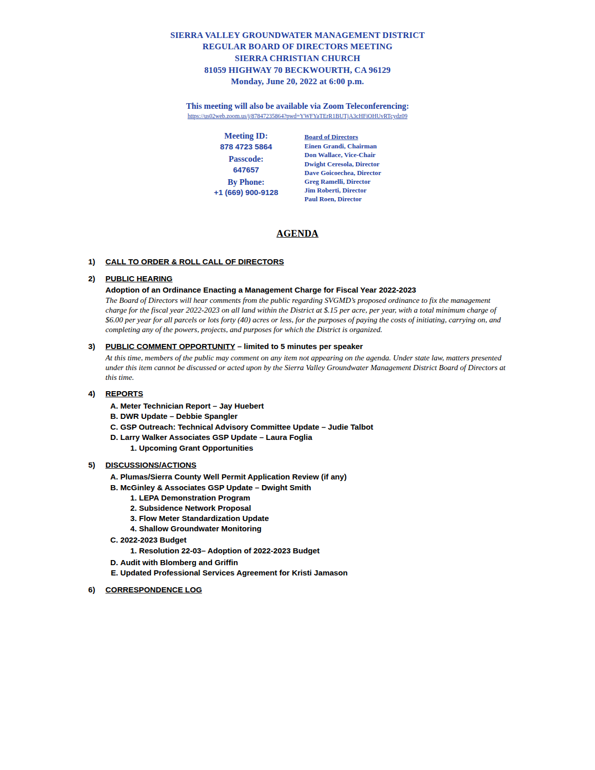SIERRA VALLEY GROUNDWATER MANAGEMENT DISTRICT
REGULAR BOARD OF DIRECTORS MEETING
SIERRA CHRISTIAN CHURCH
81059 HIGHWAY 70 BECKWOURTH, CA 96129
Monday, June 20, 2022 at 6:00 p.m.
This meeting will also be available via Zoom Teleconferencing:
https://us02web.zoom.us/j/87847235864?pwd=YWFYaTErR1BUTjA3cHFiOHUvRTcydz09
Meeting ID:
878 4723 5864
Passcode:
647657
By Phone:
+1 (669) 900-9128
Board of Directors
Einen Grandi, Chairman
Don Wallace, Vice-Chair
Dwight Ceresola, Director
Dave Goicoechea, Director
Greg Ramelli, Director
Jim Roberti, Director
Paul Roen, Director
AGENDA
CALL TO ORDER & ROLL CALL OF DIRECTORS
PUBLIC HEARING Adoption of an Ordinance Enacting a Management Charge for Fiscal Year 2022-2023
The Board of Directors will hear comments from the public regarding SVGMD’s proposed ordinance to fix the management charge for the fiscal year 2022-2023 on all land within the District at $.15 per acre, per year, with a total minimum charge of $6.00 per year for all parcels or lots forty (40) acres or less, for the purposes of paying the costs of initiating, carrying on, and completing any of the powers, projects, and purposes for which the District is organized.
PUBLIC COMMENT OPPORTUNITY – limited to 5 minutes per speaker
At this time, members of the public may comment on any item not appearing on the agenda. Under state law, matters presented under this item cannot be discussed or acted upon by the Sierra Valley Groundwater Management District Board of Directors at this time.
REPORTS
Meter Technician Report – Jay Huebert
DWR Update – Debbie Spangler
GSP Outreach: Technical Advisory Committee Update – Judie Talbot
Larry Walker Associates GSP Update – Laura Foglia
Upcoming Grant Opportunities
DISCUSSIONS/ACTIONS
Plumas/Sierra County Well Permit Application Review (if any)
McGinley & Associates GSP Update – Dwight Smith
LEPA Demonstration Program
Subsidence Network Proposal
Flow Meter Standardization Update
Shallow Groundwater Monitoring
2022-2023 Budget
Resolution 22-03– Adoption of 2022-2023 Budget
Audit with Blomberg and Griffin
Updated Professional Services Agreement for Kristi Jamason
CORRESPONDENCE LOG